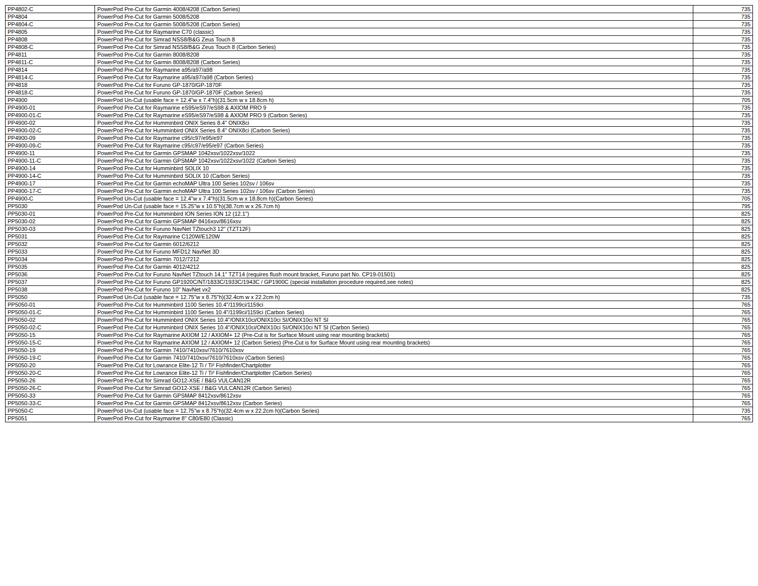| PP4802-C | PowerPod Pre-Cut for Garmin 4008/4208 (Carbon Series) | 735 |
| PP4804 | PowerPod Pre-Cut for Garmin 5008/5208 | 735 |
| PP4804-C | PowerPod Pre-Cut for Garmin 5008/5208 (Carbon Series) | 735 |
| PP4805 | PowerPod Pre-Cut for Raymarine C70 (classic) | 735 |
| PP4808 | PowerPod Pre-Cut for Simrad NSS8/B&G Zeus Touch 8 | 735 |
| PP4808-C | PowerPod Pre-Cut for Simrad NSS8/B&G Zeus Touch 8 (Carbon Series) | 735 |
| PP4811 | PowerPod Pre-Cut for Garmin 8008/8208 | 735 |
| PP4811-C | PowerPod Pre-Cut for Garmin 8008/8208 (Carbon Series) | 735 |
| PP4814 | PowerPod Pre-Cut for Raymarine a95/a97/a98 | 735 |
| PP4814-C | PowerPod Pre-Cut for Raymarine a95/a97/a98 (Carbon Series) | 735 |
| PP4818 | PowerPod Pre-Cut for Furuno GP-1870/GP-1870F | 735 |
| PP4818-C | PowerPod Pre-Cut for Furuno GP-1870/GP-1870F (Carbon Series) | 735 |
| PP4900 | PowerPod Un-Cut (usable face = 12.4"w x 7.4"h)(31.5cm w x 18.8cm h) | 705 |
| PP4900-01 | PowerPod Pre-Cut for Raymarine eS95/eS97/eS98 & AXIOM PRO 9 | 735 |
| PP4900-01-C | PowerPod Pre-Cut for Raymarine eS95/eS97/eS98 & AXIOM PRO 9 (Carbon Series) | 735 |
| PP4900-02 | PowerPod Pre-Cut for Humminbird ONIX Series 8.4" ONIX8ci | 735 |
| PP4900-02-C | PowerPod Pre-Cut for Humminbird ONIX Series 8.4" ONIX8ci (Carbon Series) | 735 |
| PP4900-09 | PowerPod Pre-Cut for Raymarine c95/c97/e95/e97 | 735 |
| PP4900-09-C | PowerPod Pre-Cut for Raymarine c95/c97/e95/e97 (Carbon Series) | 735 |
| PP4900-11 | PowerPod Pre-Cut for Garmin GPSMAP 1042xsv/1022xsv/1022 | 735 |
| PP4900-11-C | PowerPod Pre-Cut for Garmin GPSMAP 1042xsv/1022xsv/1022 (Carbon Series) | 735 |
| PP4900-14 | PowerPod Pre-Cut for Humminbird SOLIX 10 | 735 |
| PP4900-14-C | PowerPod Pre-Cut for Humminbird SOLIX 10 (Carbon Series) | 735 |
| PP4900-17 | PowerPod Pre-Cut for Garmin echoMAP Ultra 100 Series 102sv / 106sv | 735 |
| PP4900-17-C | PowerPod Pre-Cut for Garmin echoMAP Ultra 100 Series 102sv / 106sv (Carbon Series) | 735 |
| PP4900-C | PowerPod Un-Cut (usable face = 12.4"w x 7.4"h)(31.5cm w x 18.8cm h)(Carbon Series) | 705 |
| PP5030 | PowerPod Un-Cut (usable face = 15.25"w x 10.5"h)(38.7cm w x 26.7cm h) | 795 |
| PP5030-01 | PowerPod Pre-Cut for Humminbird ION Series ION 12 (12.1") | 825 |
| PP5030-02 | PowerPod Pre-Cut for Garmin GPSMAP 8416xsv/8616xsv | 825 |
| PP5030-03 | PowerPod Pre-Cut for Furuno NavNet TZtouch3 12" (TZT12F) | 825 |
| PP5031 | PowerPod Pre-Cut for Raymarine C120W/E120W | 825 |
| PP5032 | PowerPod Pre-Cut for Garmin 6012/6212 | 825 |
| PP5033 | PowerPod Pre-Cut for Furuno MFD12 NavNet 3D | 825 |
| PP5034 | PowerPod Pre-Cut for Garmin 7012/7212 | 825 |
| PP5035 | PowerPod Pre-Cut for Garmin 4012/4212 | 825 |
| PP5036 | PowerPod Pre-Cut for Furuno NavNet TZtouch 14.1" TZT14 (requires flush mount bracket, Furuno part No. CP19-01501) | 825 |
| PP5037 | PowerPod Pre-Cut for Furuno GP1920C/NT/1833C/1933C/1943C / GP1900C (special installation procedure required,see notes) | 825 |
| PP5038 | PowerPod Pre-Cut for Furuno 10" NavNet vx2 | 825 |
| PP5050 | PowerPod Un-Cut (usable face = 12.75"w x 8.75"h)(32.4cm w x 22.2cm h) | 735 |
| PP5050-01 | PowerPod Pre-Cut for Humminbird 1100 Series 10.4"/1199ci/1159ci | 765 |
| PP5050-01-C | PowerPod Pre-Cut for Humminbird 1100 Series 10.4"/1199ci/1159ci (Carbon Series) | 765 |
| PP5050-02 | PowerPod Pre-Cut for Humminbird ONIX Series 10.4"/ONIX10ci/ONIX10ci SI/ONIX10ci NT SI | 765 |
| PP5050-02-C | PowerPod Pre-Cut for Humminbird ONIX Series 10.4"/ONIX10ci/ONIX10ci SI/ONIX10ci NT SI (Carbon Series) | 765 |
| PP5050-15 | PowerPod Pre-Cut for Raymarine AXIOM 12 / AXIOM+ 12 (Pre-Cut is for Surface Mount using rear mounting brackets) | 765 |
| PP5050-15-C | PowerPod Pre-Cut for Raymarine AXIOM 12 / AXIOM+ 12 (Carbon Series) (Pre-Cut is for Surface Mount using rear mounting brackets) | 765 |
| PP5050-19 | PowerPod Pre-Cut for Garmin 7410/7410xsv/7610/7610xsv | 765 |
| PP5050-19-C | PowerPod Pre-Cut for Garmin 7410/7410xsv/7610/7610xsv (Carbon Series) | 765 |
| PP5050-20 | PowerPod Pre-Cut for Lowrance Elite-12 Ti / Ti² Fishfinder/Chartplotter | 765 |
| PP5050-20-C | PowerPod Pre-Cut for Lowrance Elite-12 Ti / Ti² Fishfinder/Chartplotter (Carbon Series) | 765 |
| PP5050-26 | PowerPod Pre-Cut for Simrad GO12-XSE / B&G VULCAN12R | 765 |
| PP5050-26-C | PowerPod Pre-Cut for Simrad GO12-XSE / B&G VULCAN12R (Carbon Series) | 765 |
| PP5050-33 | PowerPod Pre-Cut for Garmin GPSMAP 8412xsv/8612xsv | 765 |
| PP5050-33-C | PowerPod Pre-Cut for Garmin GPSMAP 8412xsv/8612xsv (Carbon Series) | 765 |
| PP5050-C | PowerPod Un-Cut (usable face = 12.75"w x 8.75"h)(32.4cm w x 22.2cm h)(Carbon Series) | 735 |
| PP5051 | PowerPod Pre-Cut for Raymarine 8" C80/E80 (Classic) | 765 |